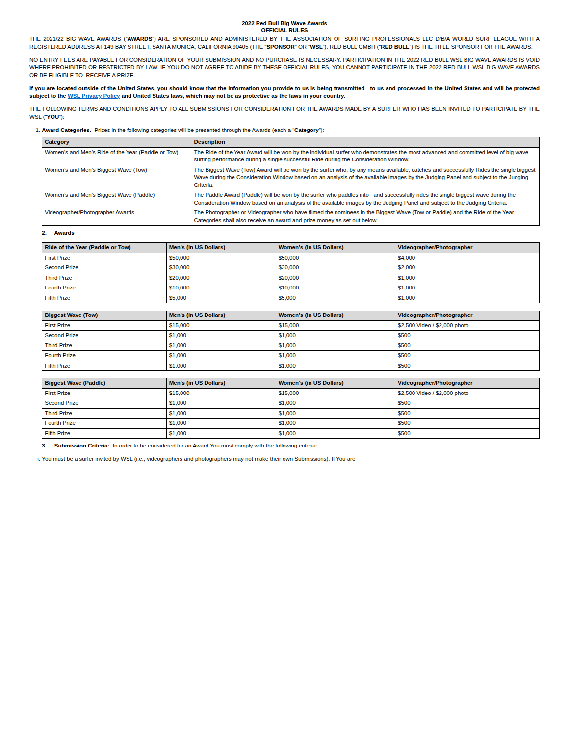2022 Red Bull Big Wave Awards OFFICIAL RULES
THE 2021/22 BIG WAVE AWARDS (“AWARDS”) ARE SPONSORED AND ADMINISTERED BY THE ASSOCIATION OF SURFING PROFESSIONALS LLC D/B/A WORLD SURF LEAGUE WITH A REGISTERED ADDRESS AT 149 BAY STREET, SANTA MONICA, CALIFORNIA 90405 (THE “SPONSOR” OR “WSL”). RED BULL GmbH (“Red Bull”) IS THE TITLE SPONSOR FOR THE AWARDS.
NO ENTRY FEES ARE PAYABLE FOR CONSIDERATION OF YOUR SUBMISSION AND NO PURCHASE IS NECESSARY. PARTICIPATION IN THE 2022 RED BULL WSL BIG WAVE AWARDS IS VOID WHERE PROHIBITED OR RESTRICTED BY LAW. IF YOU DO NOT AGREE TO ABIDE BY THESE OFFICIAL RULES, YOU CANNOT PARTICIPATE IN THE 2022 RED BULL WSL BIG WAVE AWARDS OR BE ELIGIBLE TO RECEIVE A PRIZE.
If you are located outside of the United States, you should know that the information you provide to us is being transmitted to us and processed in the United States and will be protected subject to the WSL Privacy Policy and United States laws, which may not be as protective as the laws in your country.
THE FOLLOWING TERMS AND CONDITIONS APPLY TO ALL SUBMISSIONS FOR CONSIDERATION FOR THE AWARDS MADE BY A SURFER WHO HAS BEEN INVITED TO PARTICIPATE BY THE WSL (“YOU”):
Award Categories. Prizes in the following categories will be presented through the Awards (each a “Category”):
| Category | Description |
| --- | --- |
| Women’s and Men’s Ride of the Year (Paddle or Tow) | The Ride of the Year Award will be won by the individual surfer who demonstrates the most advanced and committed level of big wave surfing performance during a single successful Ride during the Consideration Window. |
| Women’s and Men’s Biggest Wave (Tow) | The Biggest Wave (Tow) Award will be won by the surfer who, by any means available, catches and successfully Rides the single biggest Wave during the Consideration Window based on an analysis of the available images by the Judging Panel and subject to the Judging Criteria. |
| Women’s and Men’s Biggest Wave (Paddle) | The Paddle Award (Paddle) will be won by the surfer who paddles into and successfully rides the single biggest wave during the Consideration Window based on an analysis of the available images by the Judging Panel and subject to the Judging Criteria. |
| Videographer/Photographer Awards | The Photographer or Videographer who have filmed the nominees in the Biggest Wave (Tow or Paddle) and the Ride of the Year Categories shall also receive an award and prize money as set out below. |
2. Awards
| Ride of the Year (Paddle or Tow) | Men’s (in US Dollars) | Women’s (in US Dollars) | Videographer/Photographer |
| --- | --- | --- | --- |
| First Prize | $50,000 | $50,000 | $4,000 |
| Second Prize | $30,000 | $30,000 | $2,000 |
| Third Prize | $20,000 | $20,000 | $1,000 |
| Fourth Prize | $10,000 | $10,000 | $1,000 |
| Fifth Prize | $5,000 | $5,000 | $1,000 |
| Biggest Wave (Tow) | Men’s (in US Dollars) | Women’s (in US Dollars) | Videographer/Photographer |
| First Prize | $15,000 | $15,000 | $2,500 Video / $2,000 photo |
| Second Prize | $1,000 | $1,000 | $500 |
| Third Prize | $1,000 | $1,000 | $500 |
| Fourth Prize | $1,000 | $1,000 | $500 |
| Fifth Prize | $1,000 | $1,000 | $500 |
| Biggest Wave (Paddle) | Men’s (in US Dollars) | Women’s (in US Dollars) | Videographer/Photographer |
| First Prize | $15,000 | $15,000 | $2,500 Video / $2,000 photo |
| Second Prize | $1,000 | $1,000 | $500 |
| Third Prize | $1,000 | $1,000 | $500 |
| Fourth Prize | $1,000 | $1,000 | $500 |
| Fifth Prize | $1,000 | $1,000 | $500 |
3. Submission Criteria: In order to be considered for an Award You must comply with the following criteria:
You must be a surfer invited by WSL (i.e., videographers and photographers may not make their own Submissions). If You are